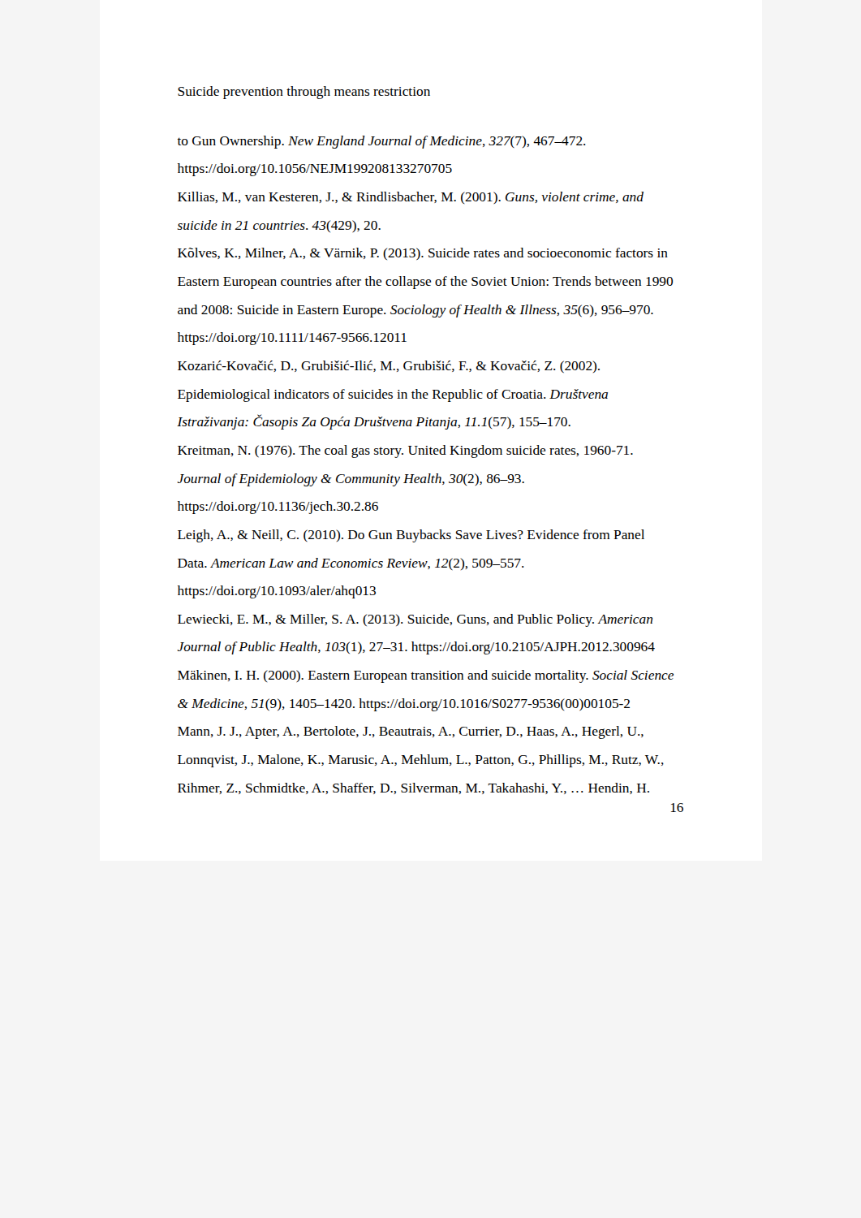Suicide prevention through means restriction
to Gun Ownership. New England Journal of Medicine, 327(7), 467–472.
https://doi.org/10.1056/NEJM199208133270705
Killias, M., van Kesteren, J., & Rindlisbacher, M. (2001). Guns, violent crime, and
suicide in 21 countries. 43(429), 20.
Kõlves, K., Milner, A., & Värnik, P. (2013). Suicide rates and socioeconomic factors in
Eastern European countries after the collapse of the Soviet Union: Trends between 1990
and 2008: Suicide in Eastern Europe. Sociology of Health & Illness, 35(6), 956–970.
https://doi.org/10.1111/1467-9566.12011
Kozarić-Kovačić, D., Grubišić-Ilić, M., Grubišić, F., & Kovačić, Z. (2002).
Epidemiological indicators of suicides in the Republic of Croatia. Društvena
Istraživanja: Časopis Za Opća Društvena Pitanja, 11.1(57), 155–170.
Kreitman, N. (1976). The coal gas story. United Kingdom suicide rates, 1960-71.
Journal of Epidemiology & Community Health, 30(2), 86–93.
https://doi.org/10.1136/jech.30.2.86
Leigh, A., & Neill, C. (2010). Do Gun Buybacks Save Lives? Evidence from Panel
Data. American Law and Economics Review, 12(2), 509–557.
https://doi.org/10.1093/aler/ahq013
Lewiecki, E. M., & Miller, S. A. (2013). Suicide, Guns, and Public Policy. American
Journal of Public Health, 103(1), 27–31. https://doi.org/10.2105/AJPH.2012.300964
Mäkinen, I. H. (2000). Eastern European transition and suicide mortality. Social Science
& Medicine, 51(9), 1405–1420. https://doi.org/10.1016/S0277-9536(00)00105-2
Mann, J. J., Apter, A., Bertolote, J., Beautrais, A., Currier, D., Haas, A., Hegerl, U.,
Lonnqvist, J., Malone, K., Marusic, A., Mehlum, L., Patton, G., Phillips, M., Rutz, W.,
Rihmer, Z., Schmidtke, A., Shaffer, D., Silverman, M., Takahashi, Y., … Hendin, H.
16